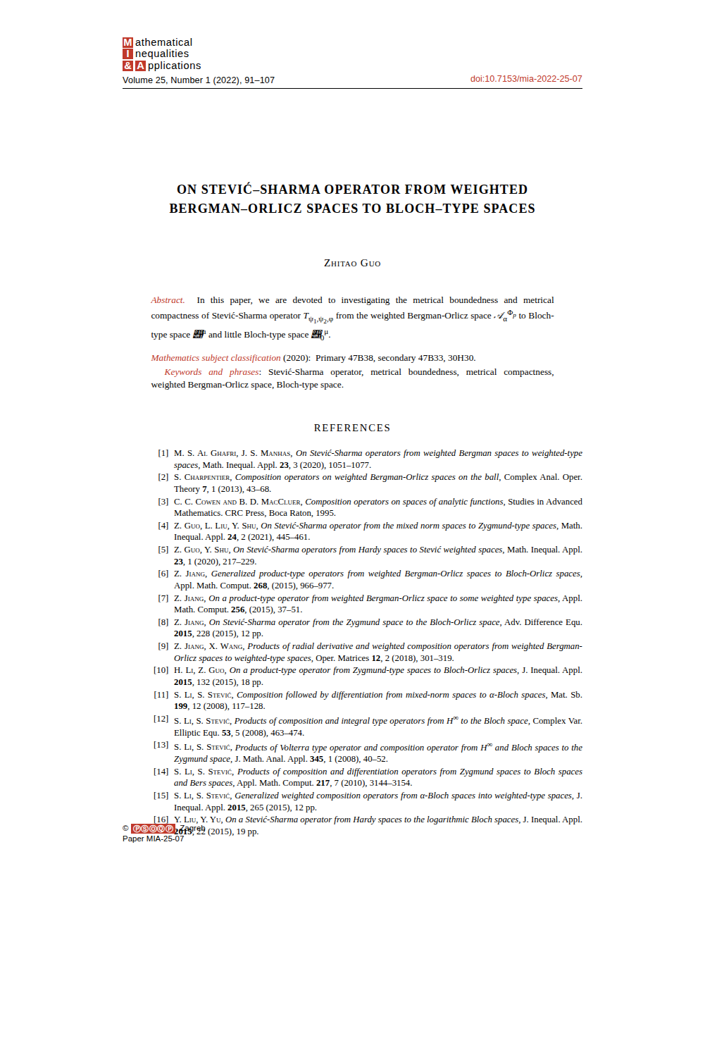| M athematical |
| I nequalities |
| & A pplications |
Volume 25, Number 1 (2022), 91–107
doi:10.7153/mia-2022-25-07
On Stević–Sharma Operator from Weighted
Bergman–Orlicz Spaces to Bloch–Type Spaces
Zhitao Guo
Abstract. In this paper, we are devoted to investigating the metrical boundedness and metrical compactness of Stević-Sharma operator Tψ1,ψ2,φ from the weighted Bergman-Orlicz space 𝒜αΦp to Bloch-type space 𝒡μ and little Bloch-type space 𝒡0μ.
Mathematics subject classification (2020): Primary 47B38, secondary 47B33, 30H30.
Keywords and phrases: Stević-Sharma operator, metrical boundedness, metrical compactness, weighted Bergman-Orlicz space, Bloch-type space.
References
[1] M. S. Al Ghafri, J. S. Manhas, On Stević-Sharma operators from weighted Bergman spaces to weighted-type spaces, Math. Inequal. Appl. 23, 3 (2020), 1051–1077.
[2] S. Charpentier, Composition operators on weighted Bergman-Orlicz spaces on the ball, Complex Anal. Oper. Theory 7, 1 (2013), 43–68.
[3] C. C. Cowen and B. D. MacCluer, Composition operators on spaces of analytic functions, Studies in Advanced Mathematics. CRC Press, Boca Raton, 1995.
[4] Z. Guo, L. Liu, Y. Shu, On Stević-Sharma operator from the mixed norm spaces to Zygmund-type spaces, Math. Inequal. Appl. 24, 2 (2021), 445–461.
[5] Z. Guo, Y. Shu, On Stević-Sharma operators from Hardy spaces to Stević weighted spaces, Math. Inequal. Appl. 23, 1 (2020), 217–229.
[6] Z. Jiang, Generalized product-type operators from weighted Bergman-Orlicz spaces to Bloch-Orlicz spaces, Appl. Math. Comput. 268, (2015), 966–977.
[7] Z. Jiang, On a product-type operator from weighted Bergman-Orlicz space to some weighted type spaces, Appl. Math. Comput. 256, (2015), 37–51.
[8] Z. Jiang, On Stević-Sharma operator from the Zygmund space to the Bloch-Orlicz space, Adv. Difference Equ. 2015, 228 (2015), 12 pp.
[9] Z. Jiang, X. Wang, Products of radial derivative and weighted composition operators from weighted Bergman-Orlicz spaces to weighted-type spaces, Oper. Matrices 12, 2 (2018), 301–319.
[10] H. Li, Z. Guo, On a product-type operator from Zygmund-type spaces to Bloch-Orlicz spaces, J. Inequal. Appl. 2015, 132 (2015), 18 pp.
[11] S. Li, S. Stević, Composition followed by differentiation from mixed-norm spaces to α-Bloch spaces, Mat. Sb. 199, 12 (2008), 117–128.
[12] S. Li, S. Stević, Products of composition and integral type operators from H∞ to the Bloch space, Complex Var. Elliptic Equ. 53, 5 (2008), 463–474.
[13] S. Li, S. Stević, Products of Volterra type operator and composition operator from H∞ and Bloch spaces to the Zygmund space, J. Math. Anal. Appl. 345, 1 (2008), 40–52.
[14] S. Li, S. Stević, Products of composition and differentiation operators from Zygmund spaces to Bloch spaces and Bers spaces, Appl. Math. Comput. 217, 7 (2010), 3144–3154.
[15] S. Li, S. Stević, Generalized weighted composition operators from α-Bloch spaces into weighted-type spaces, J. Inequal. Appl. 2015, 265 (2015), 12 pp.
[16] Y. Liu, Y. Yu, On a Stević-Sharma operator from Hardy spaces to the logarithmic Bloch spaces, J. Inequal. Appl. 2015, 22 (2015), 19 pp.
© ⓅⓈⓄⓆⓅ, Zagreb
Paper MIA-25-07